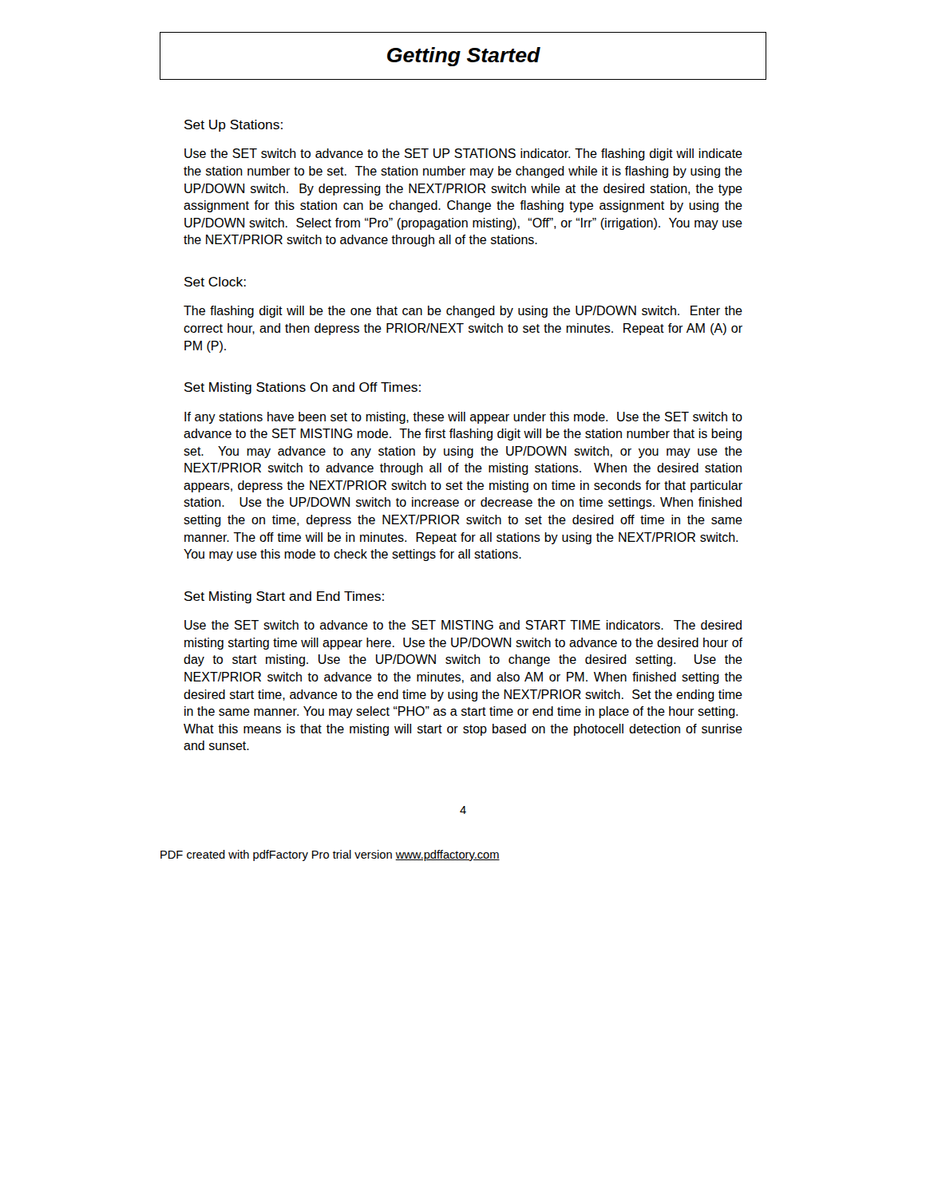Getting Started
Set Up Stations:
Use the SET switch to advance to the SET UP STATIONS indicator. The flashing digit will indicate the station number to be set. The station number may be changed while it is flashing by using the UP/DOWN switch. By depressing the NEXT/PRIOR switch while at the desired station, the type assignment for this station can be changed. Change the flashing type assignment by using the UP/DOWN switch. Select from “Pro” (propagation misting), “Off”, or “Irr” (irrigation). You may use the NEXT/PRIOR switch to advance through all of the stations.
Set Clock:
The flashing digit will be the one that can be changed by using the UP/DOWN switch. Enter the correct hour, and then depress the PRIOR/NEXT switch to set the minutes. Repeat for AM (A) or PM (P).
Set Misting Stations On and Off Times:
If any stations have been set to misting, these will appear under this mode. Use the SET switch to advance to the SET MISTING mode. The first flashing digit will be the station number that is being set. You may advance to any station by using the UP/DOWN switch, or you may use the NEXT/PRIOR switch to advance through all of the misting stations. When the desired station appears, depress the NEXT/PRIOR switch to set the misting on time in seconds for that particular station. Use the UP/DOWN switch to increase or decrease the on time settings. When finished setting the on time, depress the NEXT/PRIOR switch to set the desired off time in the same manner. The off time will be in minutes. Repeat for all stations by using the NEXT/PRIOR switch. You may use this mode to check the settings for all stations.
Set Misting Start and End Times:
Use the SET switch to advance to the SET MISTING and START TIME indicators. The desired misting starting time will appear here. Use the UP/DOWN switch to advance to the desired hour of day to start misting. Use the UP/DOWN switch to change the desired setting. Use the NEXT/PRIOR switch to advance to the minutes, and also AM or PM. When finished setting the desired start time, advance to the end time by using the NEXT/PRIOR switch. Set the ending time in the same manner. You may select “PHO” as a start time or end time in place of the hour setting. What this means is that the misting will start or stop based on the photocell detection of sunrise and sunset.
4
PDF created with pdfFactory Pro trial version www.pdffactory.com